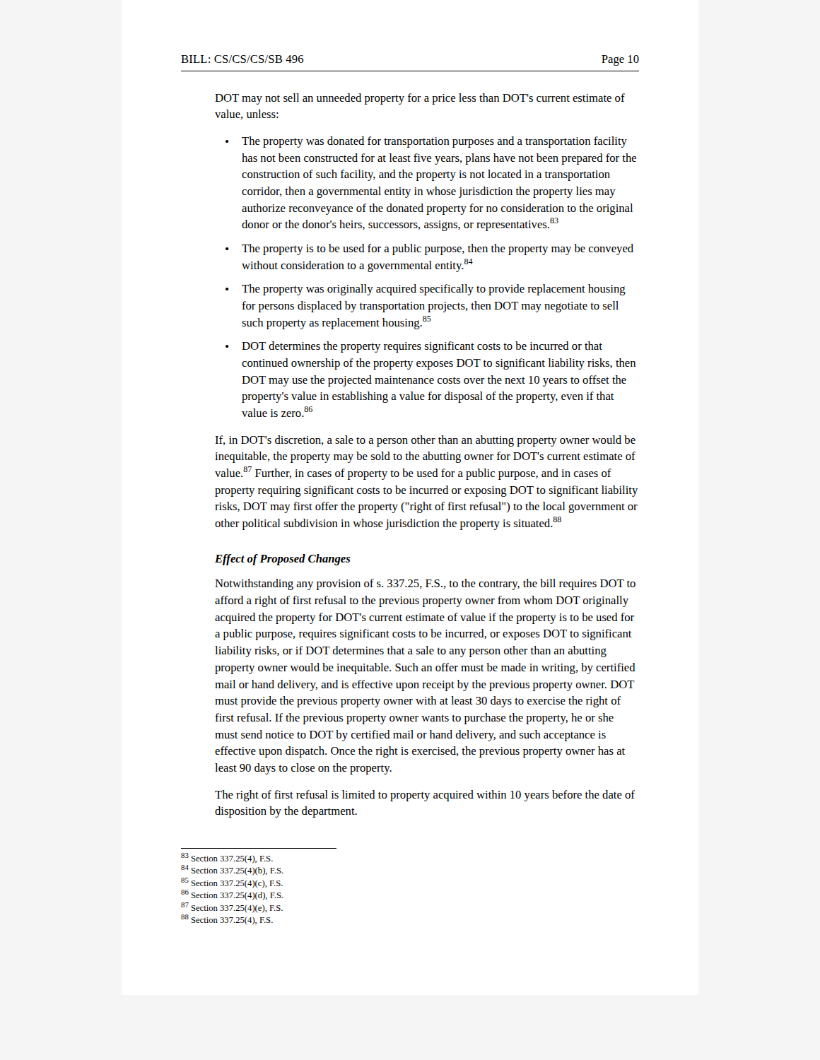BILL: CS/CS/CS/SB 496 Page 10
DOT may not sell an unneeded property for a price less than DOT's current estimate of value, unless:
The property was donated for transportation purposes and a transportation facility has not been constructed for at least five years, plans have not been prepared for the construction of such facility, and the property is not located in a transportation corridor, then a governmental entity in whose jurisdiction the property lies may authorize reconveyance of the donated property for no consideration to the original donor or the donor's heirs, successors, assigns, or representatives.83
The property is to be used for a public purpose, then the property may be conveyed without consideration to a governmental entity.84
The property was originally acquired specifically to provide replacement housing for persons displaced by transportation projects, then DOT may negotiate to sell such property as replacement housing.85
DOT determines the property requires significant costs to be incurred or that continued ownership of the property exposes DOT to significant liability risks, then DOT may use the projected maintenance costs over the next 10 years to offset the property's value in establishing a value for disposal of the property, even if that value is zero.86
If, in DOT's discretion, a sale to a person other than an abutting property owner would be inequitable, the property may be sold to the abutting owner for DOT's current estimate of value.87 Further, in cases of property to be used for a public purpose, and in cases of property requiring significant costs to be incurred or exposing DOT to significant liability risks, DOT may first offer the property ("right of first refusal") to the local government or other political subdivision in whose jurisdiction the property is situated.88
Effect of Proposed Changes
Notwithstanding any provision of s. 337.25, F.S., to the contrary, the bill requires DOT to afford a right of first refusal to the previous property owner from whom DOT originally acquired the property for DOT's current estimate of value if the property is to be used for a public purpose, requires significant costs to be incurred, or exposes DOT to significant liability risks, or if DOT determines that a sale to any person other than an abutting property owner would be inequitable. Such an offer must be made in writing, by certified mail or hand delivery, and is effective upon receipt by the previous property owner. DOT must provide the previous property owner with at least 30 days to exercise the right of first refusal. If the previous property owner wants to purchase the property, he or she must send notice to DOT by certified mail or hand delivery, and such acceptance is effective upon dispatch. Once the right is exercised, the previous property owner has at least 90 days to close on the property.
The right of first refusal is limited to property acquired within 10 years before the date of disposition by the department.
83 Section 337.25(4), F.S.
84 Section 337.25(4)(b), F.S.
85 Section 337.25(4)(c), F.S.
86 Section 337.25(4)(d), F.S.
87 Section 337.25(4)(e), F.S.
88 Section 337.25(4), F.S.